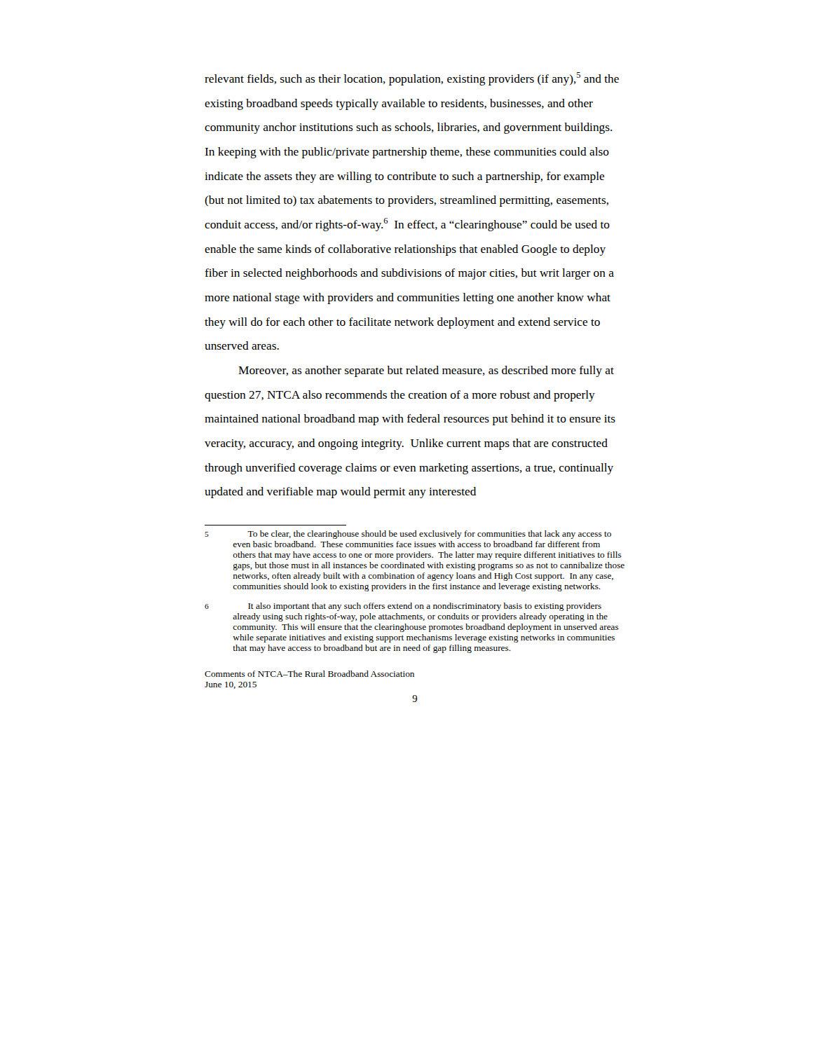relevant fields, such as their location, population, existing providers (if any),5 and the existing broadband speeds typically available to residents, businesses, and other community anchor institutions such as schools, libraries, and government buildings. In keeping with the public/private partnership theme, these communities could also indicate the assets they are willing to contribute to such a partnership, for example (but not limited to) tax abatements to providers, streamlined permitting, easements, conduit access, and/or rights-of-way.6 In effect, a “clearinghouse” could be used to enable the same kinds of collaborative relationships that enabled Google to deploy fiber in selected neighborhoods and subdivisions of major cities, but writ larger on a more national stage with providers and communities letting one another know what they will do for each other to facilitate network deployment and extend service to unserved areas.
Moreover, as another separate but related measure, as described more fully at question 27, NTCA also recommends the creation of a more robust and properly maintained national broadband map with federal resources put behind it to ensure its veracity, accuracy, and ongoing integrity. Unlike current maps that are constructed through unverified coverage claims or even marketing assertions, a true, continually updated and verifiable map would permit any interested
5
To be clear, the clearinghouse should be used exclusively for communities that lack any access to even basic broadband. These communities face issues with access to broadband far different from others that may have access to one or more providers. The latter may require different initiatives to fills gaps, but those must in all instances be coordinated with existing programs so as not to cannibalize those networks, often already built with a combination of agency loans and High Cost support. In any case, communities should look to existing providers in the first instance and leverage existing networks.
6
It also important that any such offers extend on a nondiscriminatory basis to existing providers already using such rights-of-way, pole attachments, or conduits or providers already operating in the community. This will ensure that the clearinghouse promotes broadband deployment in unserved areas while separate initiatives and existing support mechanisms leverage existing networks in communities that may have access to broadband but are in need of gap filling measures.
Comments of NTCA–The Rural Broadband Association
June 10, 2015
9